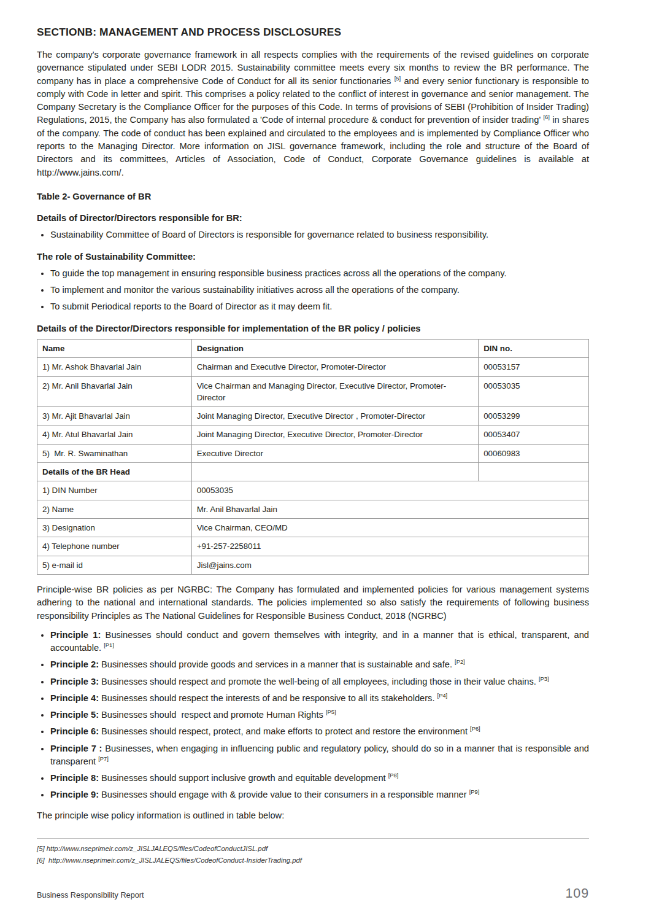SECTIONB: MANAGEMENT AND PROCESS DISCLOSURES
The company's corporate governance framework in all respects complies with the requirements of the revised guidelines on corporate governance stipulated under SEBI LODR 2015. Sustainability committee meets every six months to review the BR performance. The company has in place a comprehensive Code of Conduct for all its senior functionaries [5] and every senior functionary is responsible to comply with Code in letter and spirit. This comprises a policy related to the conflict of interest in governance and senior management. The Company Secretary is the Compliance Officer for the purposes of this Code. In terms of provisions of SEBI (Prohibition of Insider Trading) Regulations, 2015, the Company has also formulated a 'Code of internal procedure & conduct for prevention of insider trading' [6] in shares of the company. The code of conduct has been explained and circulated to the employees and is implemented by Compliance Officer who reports to the Managing Director. More information on JISL governance framework, including the role and structure of the Board of Directors and its committees, Articles of Association, Code of Conduct, Corporate Governance guidelines is available at http://www.jains.com/.
Table 2- Governance of BR
Details of Director/Directors responsible for BR:
Sustainability Committee of Board of Directors is responsible for governance related to business responsibility.
The role of Sustainability Committee:
To guide the top management in ensuring responsible business practices across all the operations of the company.
To implement and monitor the various sustainability initiatives across all the operations of the company.
To submit Periodical reports to the Board of Director as it may deem fit.
Details of the Director/Directors responsible for implementation of the BR policy / policies
| Name | Designation | DIN no. |
| --- | --- | --- |
| 1) Mr. Ashok Bhavarlal Jain | Chairman and Executive Director, Promoter-Director | 00053157 |
| 2) Mr. Anil Bhavarlal Jain | Vice Chairman and Managing Director, Executive Director, Promoter-Director | 00053035 |
| 3) Mr. Ajit Bhavarlal Jain | Joint Managing Director, Executive Director , Promoter-Director | 00053299 |
| 4) Mr. Atul Bhavarlal Jain | Joint Managing Director, Executive Director, Promoter-Director | 00053407 |
| 5) Mr. R. Swaminathan | Executive Director | 00060983 |
| Details of the BR Head | | |
| 1) DIN Number | 00053035 |
| 2) Name | Mr. Anil Bhavarlal Jain |
| 3) Designation | Vice Chairman, CEO/MD |
| 4) Telephone number | +91-257-2258011 |
| 5) e-mail id | Jisl@jains.com |
Principle-wise BR policies as per NGRBC: The Company has formulated and implemented policies for various management systems adhering to the national and international standards. The policies implemented so also satisfy the requirements of following business responsibility Principles as The National Guidelines for Responsible Business Conduct, 2018 (NGRBC)
Principle 1: Businesses should conduct and govern themselves with integrity, and in a manner that is ethical, transparent, and accountable. [P1]
Principle 2: Businesses should provide goods and services in a manner that is sustainable and safe. [P2]
Principle 3: Businesses should respect and promote the well-being of all employees, including those in their value chains. [P3]
Principle 4: Businesses should respect the interests of and be responsive to all its stakeholders. [P4]
Principle 5: Businesses should respect and promote Human Rights [P5]
Principle 6: Businesses should respect, protect, and make efforts to protect and restore the environment [P6]
Principle 7 : Businesses, when engaging in influencing public and regulatory policy, should do so in a manner that is responsible and transparent [P7]
Principle 8: Businesses should support inclusive growth and equitable development [P8]
Principle 9: Businesses should engage with & provide value to their consumers in a responsible manner [P9]
The principle wise policy information is outlined in table below:
[5] http://www.nseprimeir.com/z_JISLJALEQS/files/CodeofConductJISL.pdf
[6] http://www.nseprimeir.com/z_JISLJALEQS/files/CodeofConduct-InsiderTrading.pdf
Business Responsibility Report 109